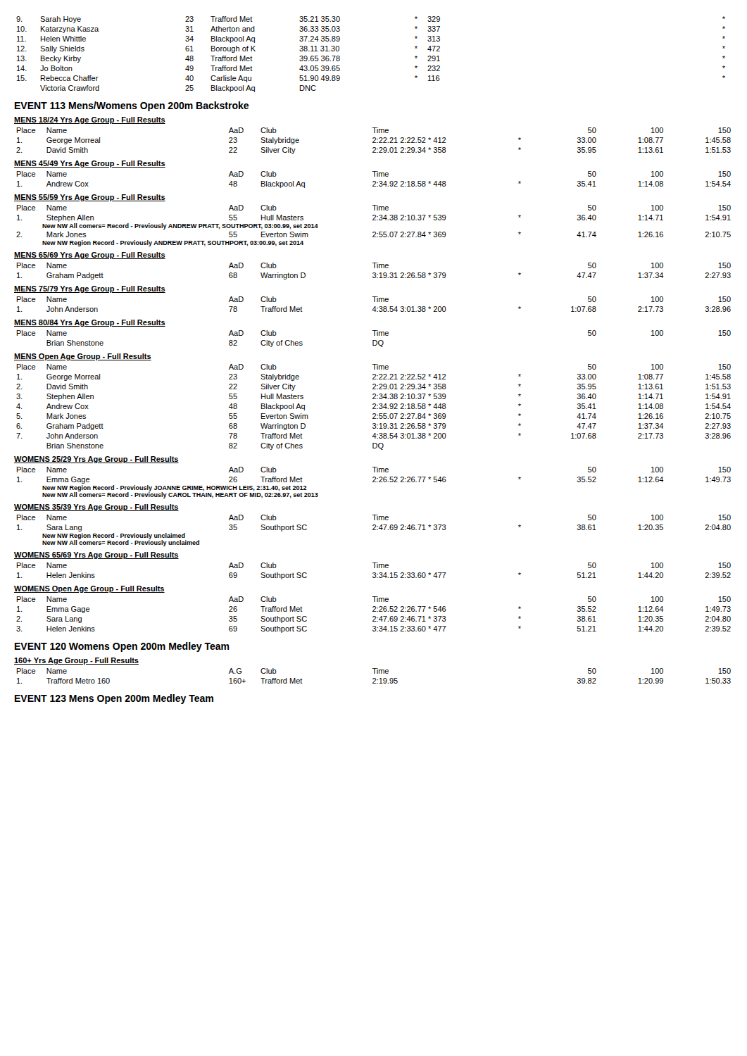| 9. | Sarah Hoye | 23 | Trafford Met | 35.21 35.30 | * | 329 | * |
| 10. | Katarzyna Kasza | 31 | Atherton and | 36.33 35.03 | * | 337 | * |
| 11. | Helen Whittle | 34 | Blackpool Aq | 37.24 35.89 | * | 313 | * |
| 12. | Sally Shields | 61 | Borough of K | 38.11 31.30 | * | 472 | * |
| 13. | Becky Kirby | 48 | Trafford Met | 39.65 36.78 | * | 291 | * |
| 14. | Jo Bolton | 49 | Trafford Met | 43.05 39.65 | * | 232 | * |
| 15. | Rebecca Chaffer | 40 | Carlisle Aqu | 51.90 49.89 | * | 116 | * |
| | Victoria Crawford | 25 | Blackpool Aq | DNC | | | |
EVENT 113 Mens/Womens Open 200m Backstroke
MENS 18/24 Yrs Age Group - Full Results
| Place | Name | AaD | Club | Time | | 50 | 100 | 150 |
| 1. | George Morreal | 23 | Stalybridge | 2:22.21 2:22.52 * 412 | * | 33.00 | 1:08.77 | 1:45.58 |
| 2. | David Smith | 22 | Silver City | 2:29.01 2:29.34 * 358 | * | 35.95 | 1:13.61 | 1:51.53 |
MENS 45/49 Yrs Age Group - Full Results
| Place | Name | AaD | Club | Time | | 50 | 100 | 150 |
| 1. | Andrew Cox | 48 | Blackpool Aq | 2:34.92 2:18.58 * 448 | * | 35.41 | 1:14.08 | 1:54.54 |
MENS 55/59 Yrs Age Group - Full Results
| Place | Name | AaD | Club | Time | | 50 | 100 | 150 |
| 1. | Stephen Allen | 55 | Hull Masters | 2:34.38 2:10.37 * 539 | * | 36.40 | 1:14.71 | 1:54.91 |
New NW All comers= Record - Previously ANDREW PRATT, SOUTHPORT, 03:00.99, set 2014
| 2. | Mark Jones | 55 | Everton Swim | 2:55.07 2:27.84 * 369 | * | 41.74 | 1:26.16 | 2:10.75 |
New NW Region Record - Previously ANDREW PRATT, SOUTHPORT, 03:00.99, set 2014
MENS 65/69 Yrs Age Group - Full Results
| Place | Name | AaD | Club | Time | | 50 | 100 | 150 |
| 1. | Graham Padgett | 68 | Warrington D | 3:19.31 2:26.58 * 379 | * | 47.47 | 1:37.34 | 2:27.93 |
MENS 75/79 Yrs Age Group - Full Results
| Place | Name | AaD | Club | Time | | 50 | 100 | 150 |
| 1. | John Anderson | 78 | Trafford Met | 4:38.54 3:01.38 * 200 | * | 1:07.68 | 2:17.73 | 3:28.96 |
MENS 80/84 Yrs Age Group - Full Results
| Place | Name | AaD | Club | Time | | 50 | 100 | 150 |
| | Brian Shenstone | 82 | City of Ches | DQ | | | | |
MENS Open Age Group - Full Results
| Place | Name | AaD | Club | Time | | 50 | 100 | 150 |
| 1. | George Morreal | 23 | Stalybridge | 2:22.21 2:22.52 * 412 | * | 33.00 | 1:08.77 | 1:45.58 |
| 2. | David Smith | 22 | Silver City | 2:29.01 2:29.34 * 358 | * | 35.95 | 1:13.61 | 1:51.53 |
| 3. | Stephen Allen | 55 | Hull Masters | 2:34.38 2:10.37 * 539 | * | 36.40 | 1:14.71 | 1:54.91 |
| 4. | Andrew Cox | 48 | Blackpool Aq | 2:34.92 2:18.58 * 448 | * | 35.41 | 1:14.08 | 1:54.54 |
| 5. | Mark Jones | 55 | Everton Swim | 2:55.07 2:27.84 * 369 | * | 41.74 | 1:26.16 | 2:10.75 |
| 6. | Graham Padgett | 68 | Warrington D | 3:19.31 2:26.58 * 379 | * | 47.47 | 1:37.34 | 2:27.93 |
| 7. | John Anderson | 78 | Trafford Met | 4:38.54 3:01.38 * 200 | * | 1:07.68 | 2:17.73 | 3:28.96 |
| | Brian Shenstone | 82 | City of Ches | DQ | | | | |
WOMENS 25/29 Yrs Age Group - Full Results
| Place | Name | AaD | Club | Time | | 50 | 100 | 150 |
| 1. | Emma Gage | 26 | Trafford Met | 2:26.52 2:26.77 * 546 | * | 35.52 | 1:12.64 | 1:49.73 |
New NW Region Record - Previously JOANNE GRIME, HORWICH LEIS, 2:31.40, set 2012
New NW All comers= Record - Previously CAROL THAIN, HEART OF MID, 02:26.97, set 2013
WOMENS 35/39 Yrs Age Group - Full Results
| Place | Name | AaD | Club | Time | | 50 | 100 | 150 |
| 1. | Sara Lang | 35 | Southport SC | 2:47.69 2:46.71 * 373 | * | 38.61 | 1:20.35 | 2:04.80 |
New NW Region Record - Previously unclaimed
New NW All comers= Record - Previously unclaimed
WOMENS 65/69 Yrs Age Group - Full Results
| Place | Name | AaD | Club | Time | | 50 | 100 | 150 |
| 1. | Helen Jenkins | 69 | Southport SC | 3:34.15 2:33.60 * 477 | * | 51.21 | 1:44.20 | 2:39.52 |
WOMENS Open Age Group - Full Results
| Place | Name | AaD | Club | Time | | 50 | 100 | 150 |
| 1. | Emma Gage | 26 | Trafford Met | 2:26.52 2:26.77 * 546 | * | 35.52 | 1:12.64 | 1:49.73 |
| 2. | Sara Lang | 35 | Southport SC | 2:47.69 2:46.71 * 373 | * | 38.61 | 1:20.35 | 2:04.80 |
| 3. | Helen Jenkins | 69 | Southport SC | 3:34.15 2:33.60 * 477 | * | 51.21 | 1:44.20 | 2:39.52 |
EVENT 120 Womens Open 200m Medley Team
160+ Yrs Age Group - Full Results
| Place | Name | A.G | Club | Time | | 50 | 100 | 150 |
| 1. | Trafford Metro 160 | 160+ | Trafford Met | 2:19.95 | | 39.82 | 1:20.99 | 1:50.33 |
EVENT 123 Mens Open 200m Medley Team